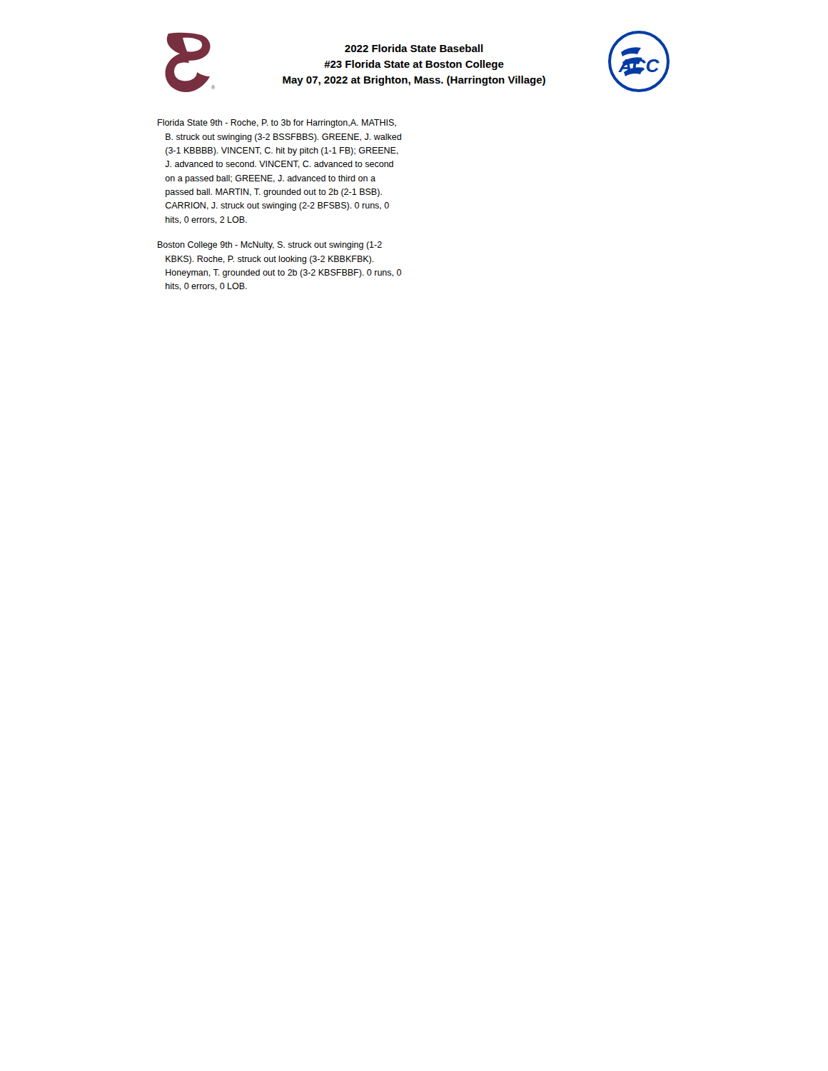®
2022 Florida State Baseball #23 Florida State at Boston College May 07, 2022 at Brighton, Mass. (Harrington Village)
ACC
Florida State 9th - Roche, P. to 3b for Harrington,A. MATHIS, B. struck out swinging (3-2 BSSFBBS). GREENE, J. walked (3-1 KBBBB). VINCENT, C. hit by pitch (1-1 FB); GREENE, J. advanced to second. VINCENT, C. advanced to second on a passed ball; GREENE, J. advanced to third on a passed ball. MARTIN, T. grounded out to 2b (2-1 BSB). CARRION, J. struck out swinging (2-2 BFSBS). 0 runs, 0 hits, 0 errors, 2 LOB.
Boston College 9th - McNulty, S. struck out swinging (1-2 KBKS). Roche, P. struck out looking (3-2 KBBKFBK). Honeyman, T. grounded out to 2b (3-2 KBSFBBF). 0 runs, 0 hits, 0 errors, 0 LOB.